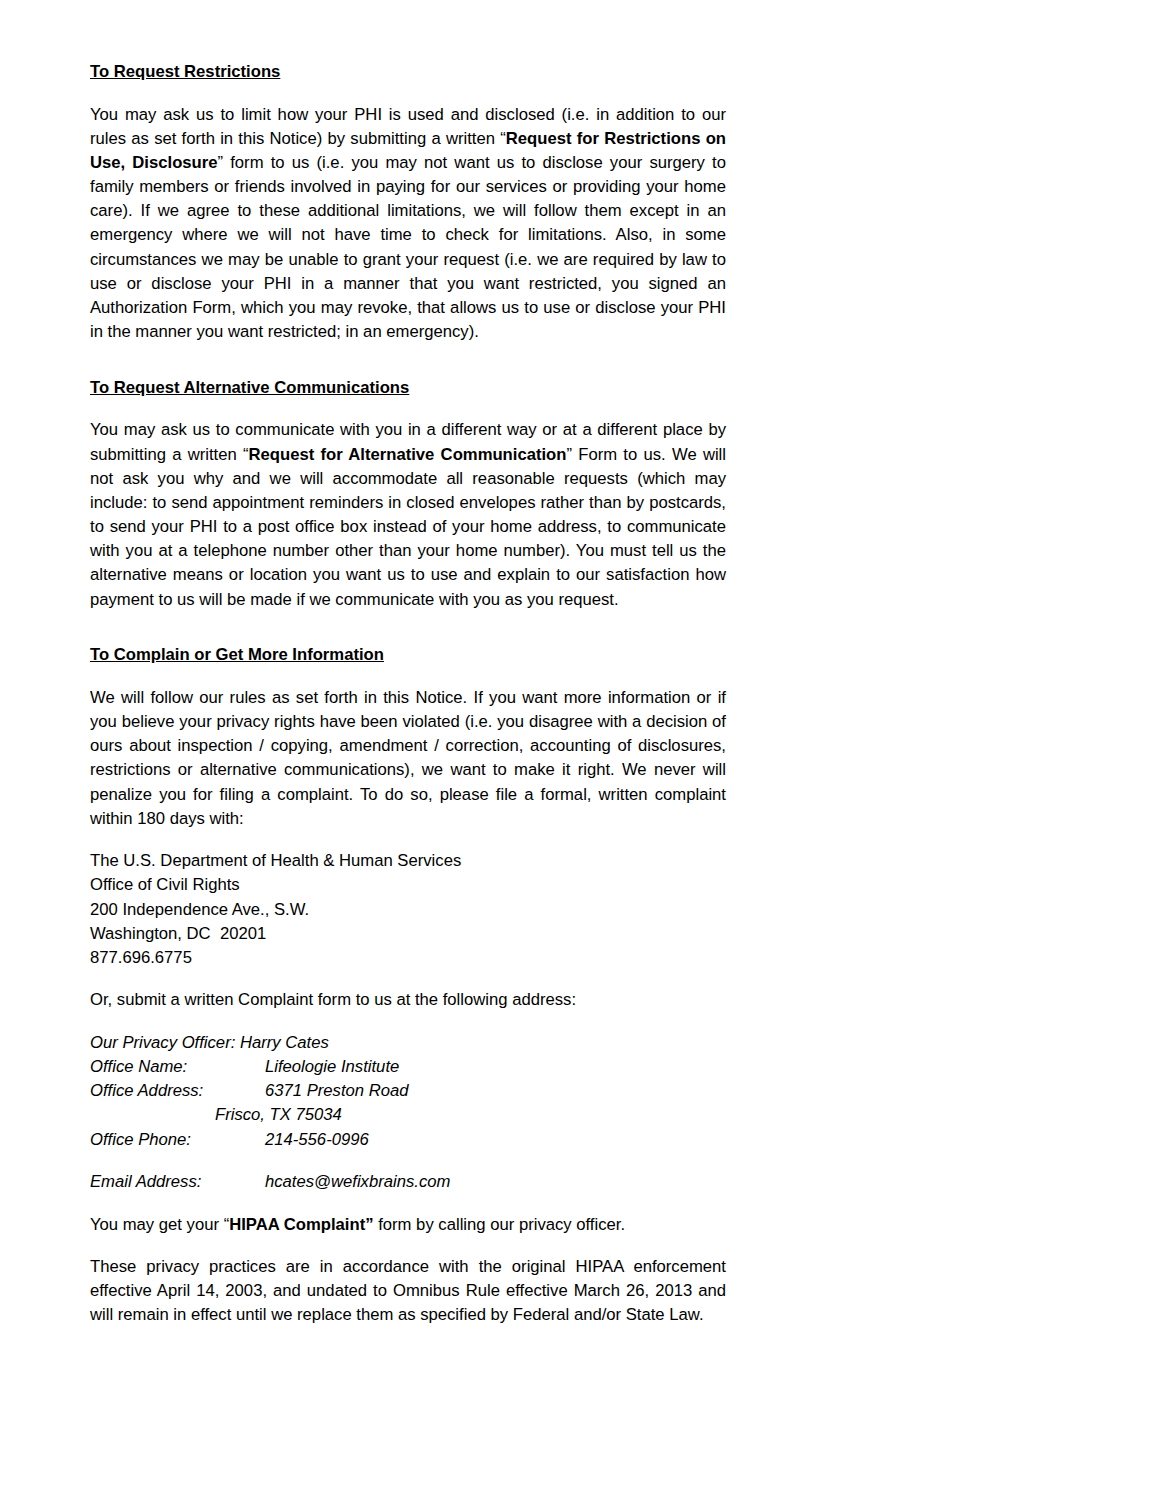To Request Restrictions
You may ask us to limit how your PHI is used and disclosed (i.e. in addition to our rules as set forth in this Notice) by submitting a written “Request for Restrictions on Use, Disclosure” form to us (i.e. you may not want us to disclose your surgery to family members or friends involved in paying for our services or providing your home care). If we agree to these additional limitations, we will follow them except in an emergency where we will not have time to check for limitations. Also, in some circumstances we may be unable to grant your request (i.e. we are required by law to use or disclose your PHI in a manner that you want restricted, you signed an Authorization Form, which you may revoke, that allows us to use or disclose your PHI in the manner you want restricted; in an emergency).
To Request Alternative Communications
You may ask us to communicate with you in a different way or at a different place by submitting a written “Request for Alternative Communication” Form to us. We will not ask you why and we will accommodate all reasonable requests (which may include: to send appointment reminders in closed envelopes rather than by postcards, to send your PHI to a post office box instead of your home address, to communicate with you at a telephone number other than your home number). You must tell us the alternative means or location you want us to use and explain to our satisfaction how payment to us will be made if we communicate with you as you request.
To Complain or Get More Information
We will follow our rules as set forth in this Notice. If you want more information or if you believe your privacy rights have been violated (i.e. you disagree with a decision of ours about inspection / copying, amendment / correction, accounting of disclosures, restrictions or alternative communications), we want to make it right. We never will penalize you for filing a complaint. To do so, please file a formal, written complaint within 180 days with:
The U.S. Department of Health & Human Services
Office of Civil Rights
200 Independence Ave., S.W.
Washington, DC 20201
877.696.6775
Or, submit a written Complaint form to us at the following address:
Our Privacy Officer: Harry Cates
Office Name: Lifeologie Institute
Office Address: 6371 Preston Road
Frisco, TX 75034
Office Phone: 214-556-0996
Email Address: hcates@wefixbrains.com
You may get your “HIPAA Complaint” form by calling our privacy officer.
These privacy practices are in accordance with the original HIPAA enforcement effective April 14, 2003, and undated to Omnibus Rule effective March 26, 2013 and will remain in effect until we replace them as specified by Federal and/or State Law.